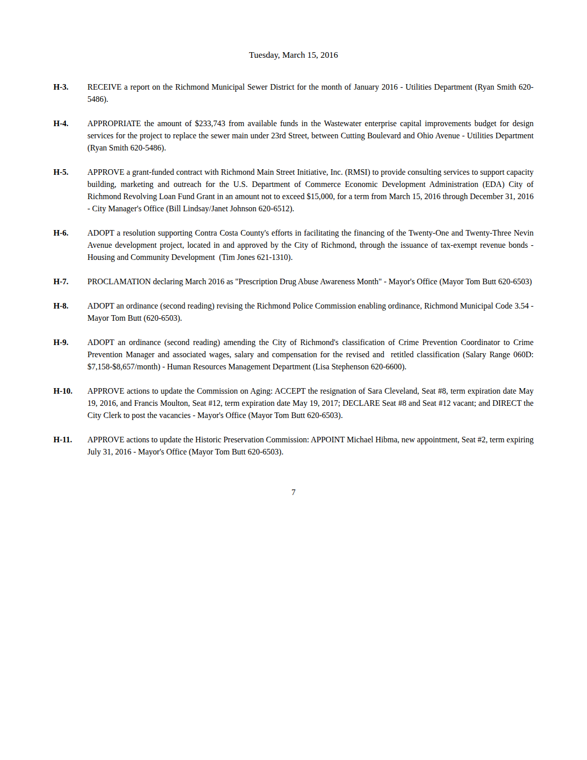Tuesday, March 15, 2016
H-3.
RECEIVE a report on the Richmond Municipal Sewer District for the month of January 2016 - Utilities Department (Ryan Smith 620-5486).
H-4.
APPROPRIATE the amount of $233,743 from available funds in the Wastewater enterprise capital improvements budget for design services for the project to replace the sewer main under 23rd Street, between Cutting Boulevard and Ohio Avenue - Utilities Department (Ryan Smith 620-5486).
H-5.
APPROVE a grant-funded contract with Richmond Main Street Initiative, Inc. (RMSI) to provide consulting services to support capacity building, marketing and outreach for the U.S. Department of Commerce Economic Development Administration (EDA) City of Richmond Revolving Loan Fund Grant in an amount not to exceed $15,000, for a term from March 15, 2016 through December 31, 2016 - City Manager's Office (Bill Lindsay/Janet Johnson 620-6512).
H-6.
ADOPT a resolution supporting Contra Costa County's efforts in facilitating the financing of the Twenty-One and Twenty-Three Nevin Avenue development project, located in and approved by the City of Richmond, through the issuance of tax-exempt revenue bonds - Housing and Community Development (Tim Jones 621-1310).
H-7.
PROCLAMATION declaring March 2016 as "Prescription Drug Abuse Awareness Month" - Mayor's Office (Mayor Tom Butt 620-6503)
H-8.
ADOPT an ordinance (second reading) revising the Richmond Police Commission enabling ordinance, Richmond Municipal Code 3.54 - Mayor Tom Butt (620-6503).
H-9.
ADOPT an ordinance (second reading) amending the City of Richmond's classification of Crime Prevention Coordinator to Crime Prevention Manager and associated wages, salary and compensation for the revised and retitled classification (Salary Range 060D: $7,158-$8,657/month) - Human Resources Management Department (Lisa Stephenson 620-6600).
H-10.
APPROVE actions to update the Commission on Aging: ACCEPT the resignation of Sara Cleveland, Seat #8, term expiration date May 19, 2016, and Francis Moulton, Seat #12, term expiration date May 19, 2017; DECLARE Seat #8 and Seat #12 vacant; and DIRECT the City Clerk to post the vacancies - Mayor's Office (Mayor Tom Butt 620-6503).
H-11.
APPROVE actions to update the Historic Preservation Commission: APPOINT Michael Hibma, new appointment, Seat #2, term expiring July 31, 2016 - Mayor's Office (Mayor Tom Butt 620-6503).
7